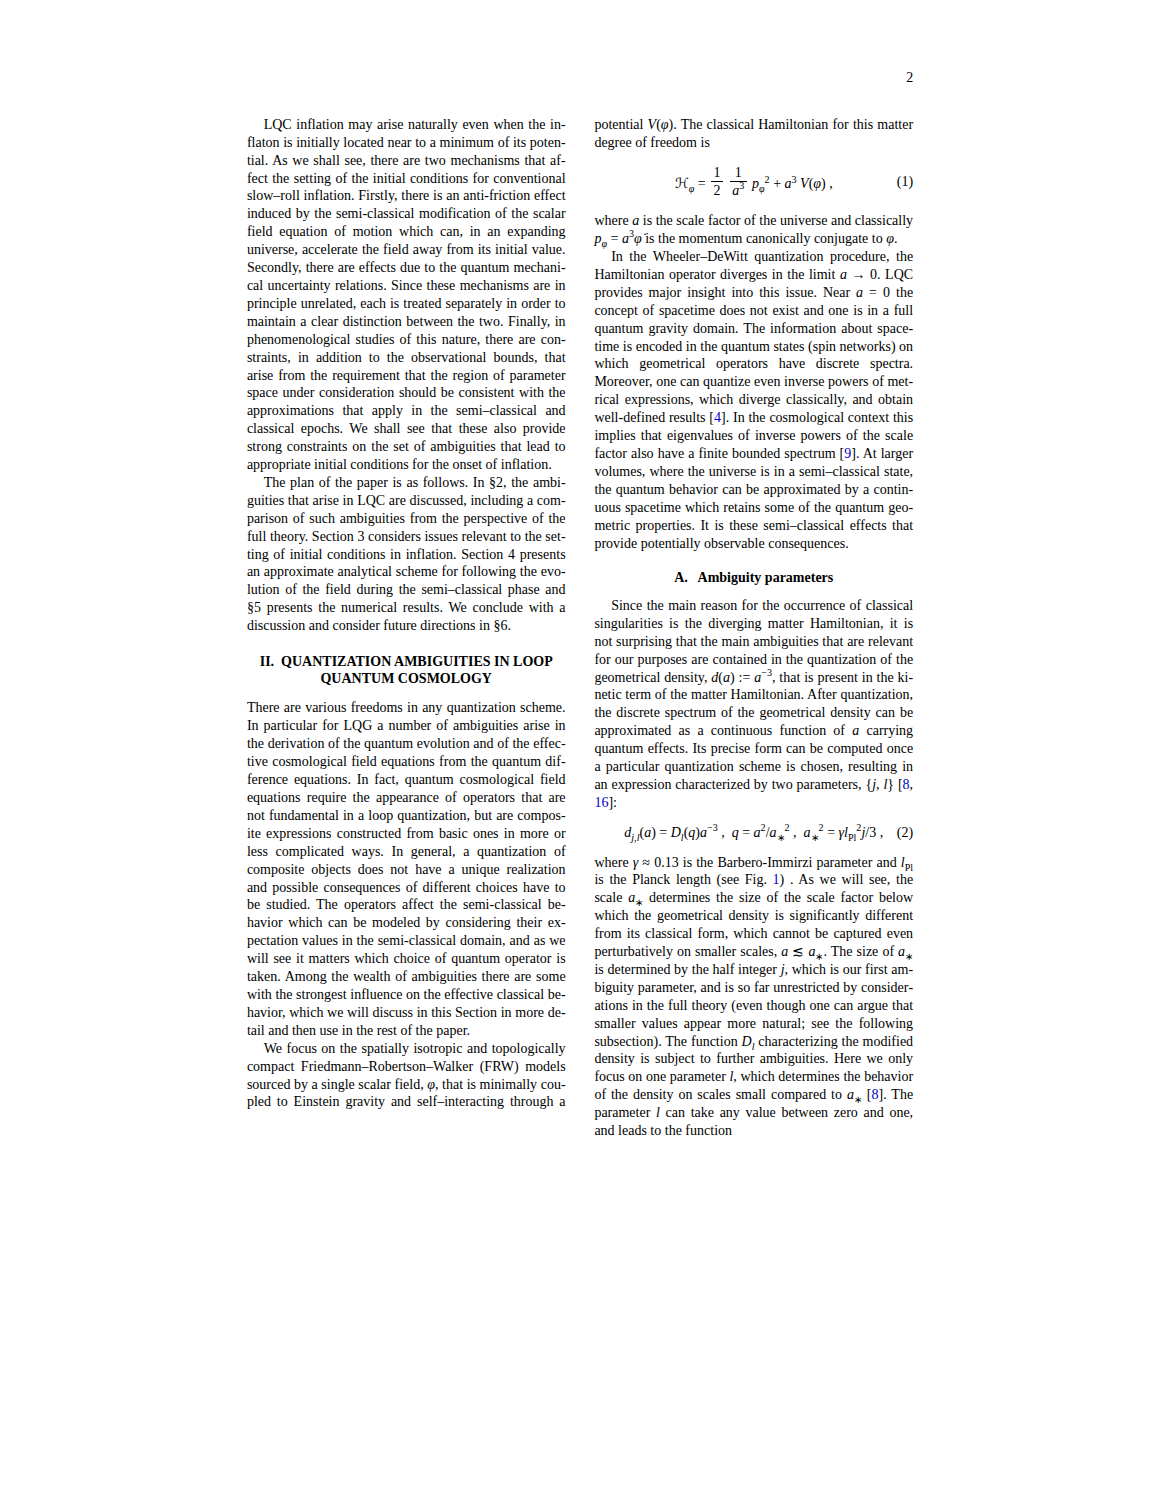2
LQC inflation may arise naturally even when the inflaton is initially located near to a minimum of its potential. As we shall see, there are two mechanisms that affect the setting of the initial conditions for conventional slow–roll inflation. Firstly, there is an anti-friction effect induced by the semi-classical modification of the scalar field equation of motion which can, in an expanding universe, accelerate the field away from its initial value. Secondly, there are effects due to the quantum mechanical uncertainty relations. Since these mechanisms are in principle unrelated, each is treated separately in order to maintain a clear distinction between the two. Finally, in phenomenological studies of this nature, there are constraints, in addition to the observational bounds, that arise from the requirement that the region of parameter space under consideration should be consistent with the approximations that apply in the semi–classical and classical epochs. We shall see that these also provide strong constraints on the set of ambiguities that lead to appropriate initial conditions for the onset of inflation.
The plan of the paper is as follows. In §2, the ambiguities that arise in LQC are discussed, including a comparison of such ambiguities from the perspective of the full theory. Section 3 considers issues relevant to the setting of initial conditions in inflation. Section 4 presents an approximate analytical scheme for following the evolution of the field during the semi–classical phase and §5 presents the numerical results. We conclude with a discussion and consider future directions in §6.
II. Quantization Ambiguities in Loop Quantum Cosmology
There are various freedoms in any quantization scheme. In particular for LQG a number of ambiguities arise in the derivation of the quantum evolution and of the effective cosmological field equations from the quantum difference equations. In fact, quantum cosmological field equations require the appearance of operators that are not fundamental in a loop quantization, but are composite expressions constructed from basic ones in more or less complicated ways. In general, a quantization of composite objects does not have a unique realization and possible consequences of different choices have to be studied. The operators affect the semi-classical behavior which can be modeled by considering their expectation values in the semi-classical domain, and as we will see it matters which choice of quantum operator is taken. Among the wealth of ambiguities there are some with the strongest influence on the effective classical behavior, which we will discuss in this Section in more detail and then use in the rest of the paper.
We focus on the spatially isotropic and topologically compact Friedmann–Robertson–Walker (FRW) models sourced by a single scalar field, φ, that is minimally coupled to Einstein gravity and self–interacting through a potential V(φ). The classical Hamiltonian for this matter degree of freedom is
ℋφ = 12 1 a3 pφ2 + a3 V(φ) , (1)
where a is the scale factor of the universe and classically pφ = a3φ̇ is the momentum canonically conjugate to φ.
In the Wheeler–DeWitt quantization procedure, the Hamiltonian operator diverges in the limit a → 0. LQC provides major insight into this issue. Near a = 0 the concept of spacetime does not exist and one is in a full quantum gravity domain. The information about spacetime is encoded in the quantum states (spin networks) on which geometrical operators have discrete spectra. Moreover, one can quantize even inverse powers of metrical expressions, which diverge classically, and obtain well-defined results [4]. In the cosmological context this implies that eigenvalues of inverse powers of the scale factor also have a finite bounded spectrum [9]. At larger volumes, where the universe is in a semi–classical state, the quantum behavior can be approximated by a continuous spacetime which retains some of the quantum geometric properties. It is these semi–classical effects that provide potentially observable consequences.
A. Ambiguity parameters
Since the main reason for the occurrence of classical singularities is the diverging matter Hamiltonian, it is not surprising that the main ambiguities that are relevant for our purposes are contained in the quantization of the geometrical density, d(a) := a−3, that is present in the kinetic term of the matter Hamiltonian. After quantization, the discrete spectrum of the geometrical density can be approximated as a continuous function of a carrying quantum effects. Its precise form can be computed once a particular quantization scheme is chosen, resulting in an expression characterized by two parameters, {j, l} [8, 16]:
dj,l(a) = Dl(q)a−3 , q = a2/a∗2 , a∗2 = γlPl2j/3 , (2)
where γ ≈ 0.13 is the Barbero-Immirzi parameter and lPl is the Planck length (see Fig. 1) . As we will see, the scale a∗ determines the size of the scale factor below which the geometrical density is significantly different from its classical form, which cannot be captured even perturbatively on smaller scales, a ≲ a∗. The size of a∗ is determined by the half integer j, which is our first ambiguity parameter, and is so far unrestricted by considerations in the full theory (even though one can argue that smaller values appear more natural; see the following subsection). The function Dl characterizing the modified density is subject to further ambiguities. Here we only focus on one parameter l, which determines the behavior of the density on scales small compared to a∗ [8]. The parameter l can take any value between zero and one, and leads to the function